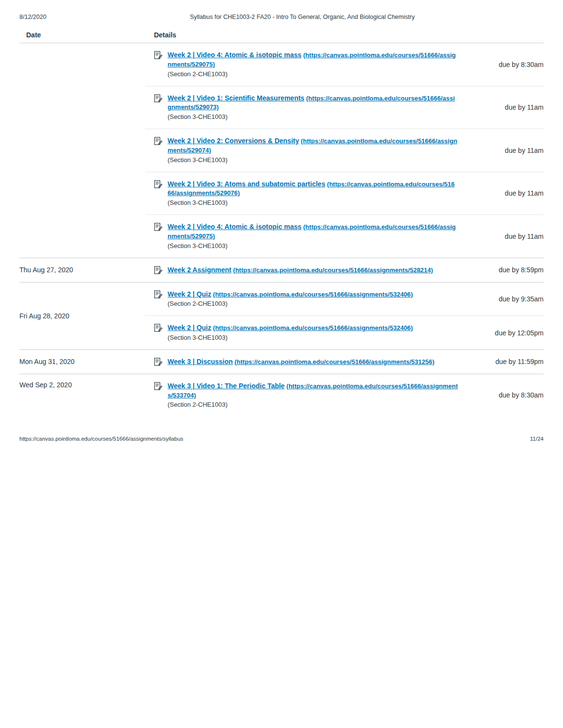8/12/2020
Syllabus for CHE1003-2 FA20 - Intro To General, Organic, And Biological Chemistry
| Date | Details |
| --- | --- |
| | Week 2 / Video 4: Atomic & isotopic mass (https://canvas.pointloma.edu/courses/51666/assignments/529075) (Section 2-CHE1003) due by 8:30am |
| | Week 2 / Video 1: Scientific Measurements (https://canvas.pointloma.edu/courses/51666/assignments/529073) (Section 3-CHE1003) due by 11am |
| | Week 2 / Video 2: Conversions & Density (https://canvas.pointloma.edu/courses/51666/assignments/529074) (Section 3-CHE1003) due by 11am |
| | Week 2 / Video 3: Atoms and subatomic particles (https://canvas.pointloma.edu/courses/51666/assignments/529076) (Section 3-CHE1003) due by 11am |
| | Week 2 / Video 4: Atomic & isotopic mass (https://canvas.pointloma.edu/courses/51666/assignments/529075) (Section 3-CHE1003) due by 11am |
| Thu Aug 27, 2020 | Week 2 Assignment (https://canvas.pointloma.edu/courses/51666/assignments/528214) due by 8:59pm |
| Fri Aug 28, 2020 | Week 2 / Quiz (https://canvas.pointloma.edu/courses/51666/assignments/532406) (Section 2-CHE1003) due by 9:35am |
| Week 2 / Quiz (https://canvas.pointloma.edu/courses/51666/assignments/532406) (Section 3-CHE1003) due by 12:05pm |
| Mon Aug 31, 2020 | Week 3 / Discussion (https://canvas.pointloma.edu/courses/51666/assignments/531256) due by 11:59pm |
| Wed Sep 2, 2020 | Week 3 / Video 1: The Periodic Table (https://canvas.pointloma.edu/courses/51666/assignments/533704) (Section 2-CHE1003) due by 8:30am |
https://canvas.pointloma.edu/courses/51666/assignments/syllabus
11/24